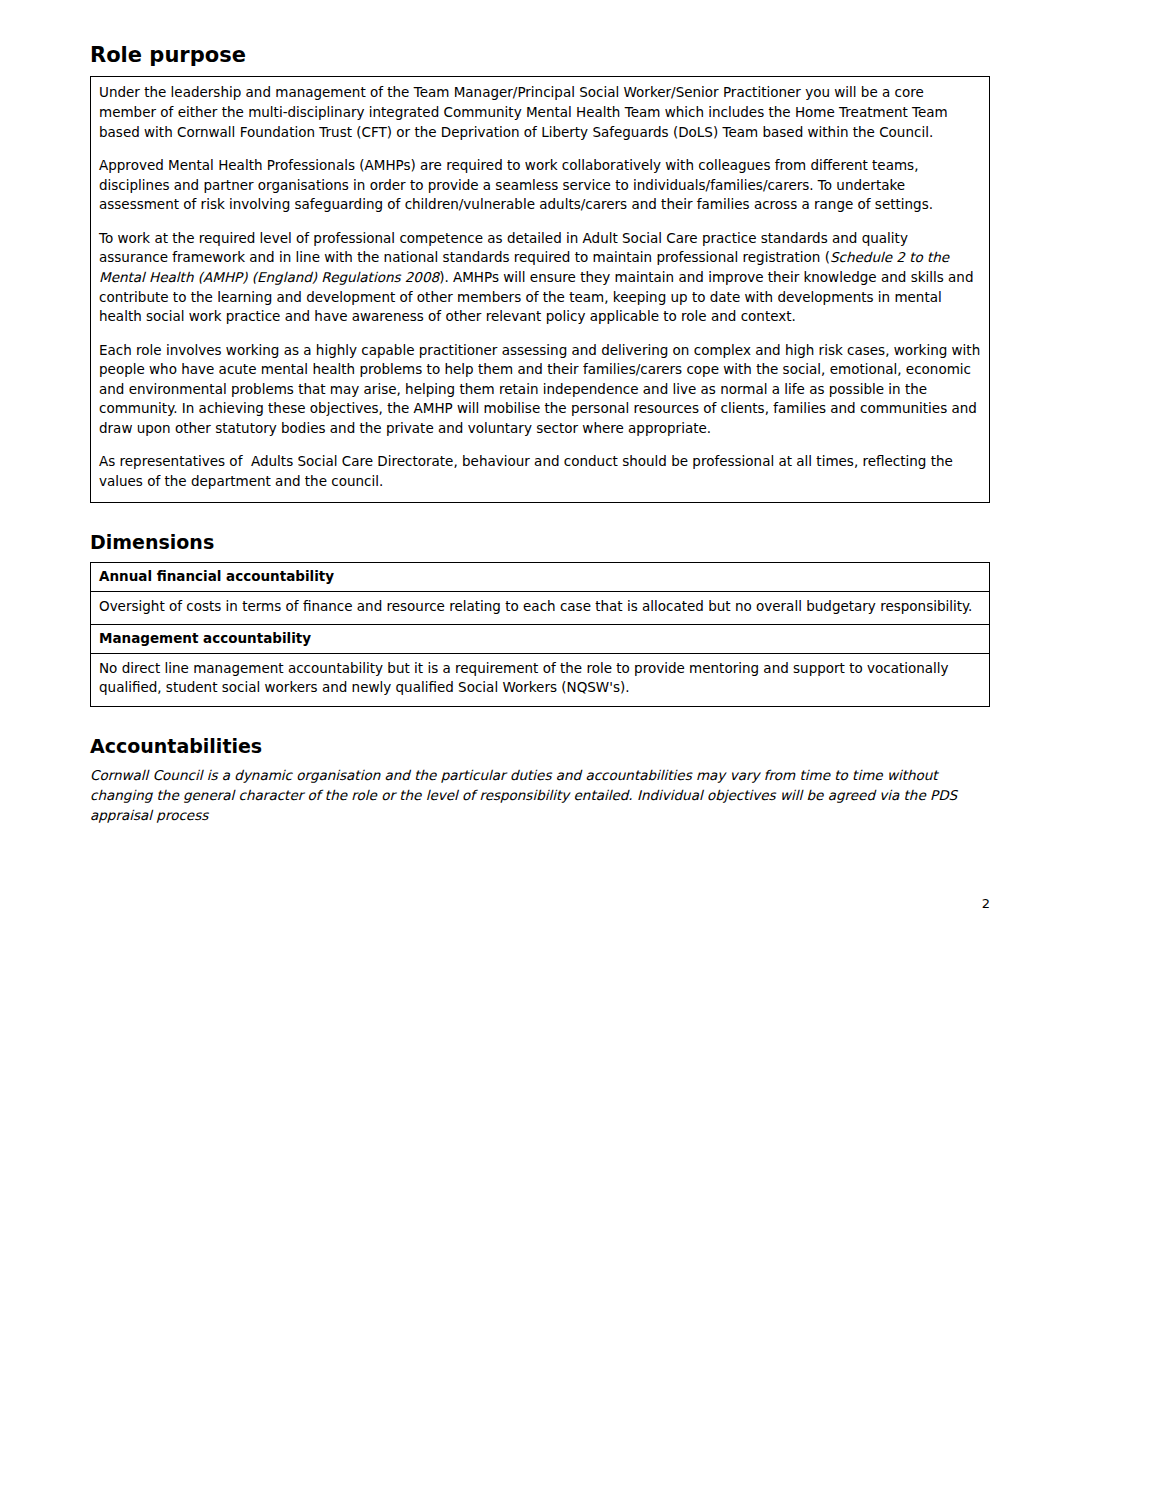Role purpose
Under the leadership and management of the Team Manager/Principal Social Worker/Senior Practitioner you will be a core member of either the multi-disciplinary integrated Community Mental Health Team which includes the Home Treatment Team based with Cornwall Foundation Trust (CFT) or the Deprivation of Liberty Safeguards (DoLS) Team based within the Council.
Approved Mental Health Professionals (AMHPs) are required to work collaboratively with colleagues from different teams, disciplines and partner organisations in order to provide a seamless service to individuals/families/carers. To undertake assessment of risk involving safeguarding of children/vulnerable adults/carers and their families across a range of settings.
To work at the required level of professional competence as detailed in Adult Social Care practice standards and quality assurance framework and in line with the national standards required to maintain professional registration (Schedule 2 to the Mental Health (AMHP) (England) Regulations 2008). AMHPs will ensure they maintain and improve their knowledge and skills and contribute to the learning and development of other members of the team, keeping up to date with developments in mental health social work practice and have awareness of other relevant policy applicable to role and context.
Each role involves working as a highly capable practitioner assessing and delivering on complex and high risk cases, working with people who have acute mental health problems to help them and their families/carers cope with the social, emotional, economic and environmental problems that may arise, helping them retain independence and live as normal a life as possible in the community. In achieving these objectives, the AMHP will mobilise the personal resources of clients, families and communities and draw upon other statutory bodies and the private and voluntary sector where appropriate.
As representatives of Adults Social Care Directorate, behaviour and conduct should be professional at all times, reflecting the values of the department and the council.
Dimensions
Annual financial accountability
Oversight of costs in terms of finance and resource relating to each case that is allocated but no overall budgetary responsibility.
Management accountability
No direct line management accountability but it is a requirement of the role to provide mentoring and support to vocationally qualified, student social workers and newly qualified Social Workers (NQSW's).
Accountabilities
Cornwall Council is a dynamic organisation and the particular duties and accountabilities may vary from time to time without changing the general character of the role or the level of responsibility entailed. Individual objectives will be agreed via the PDS appraisal process
2